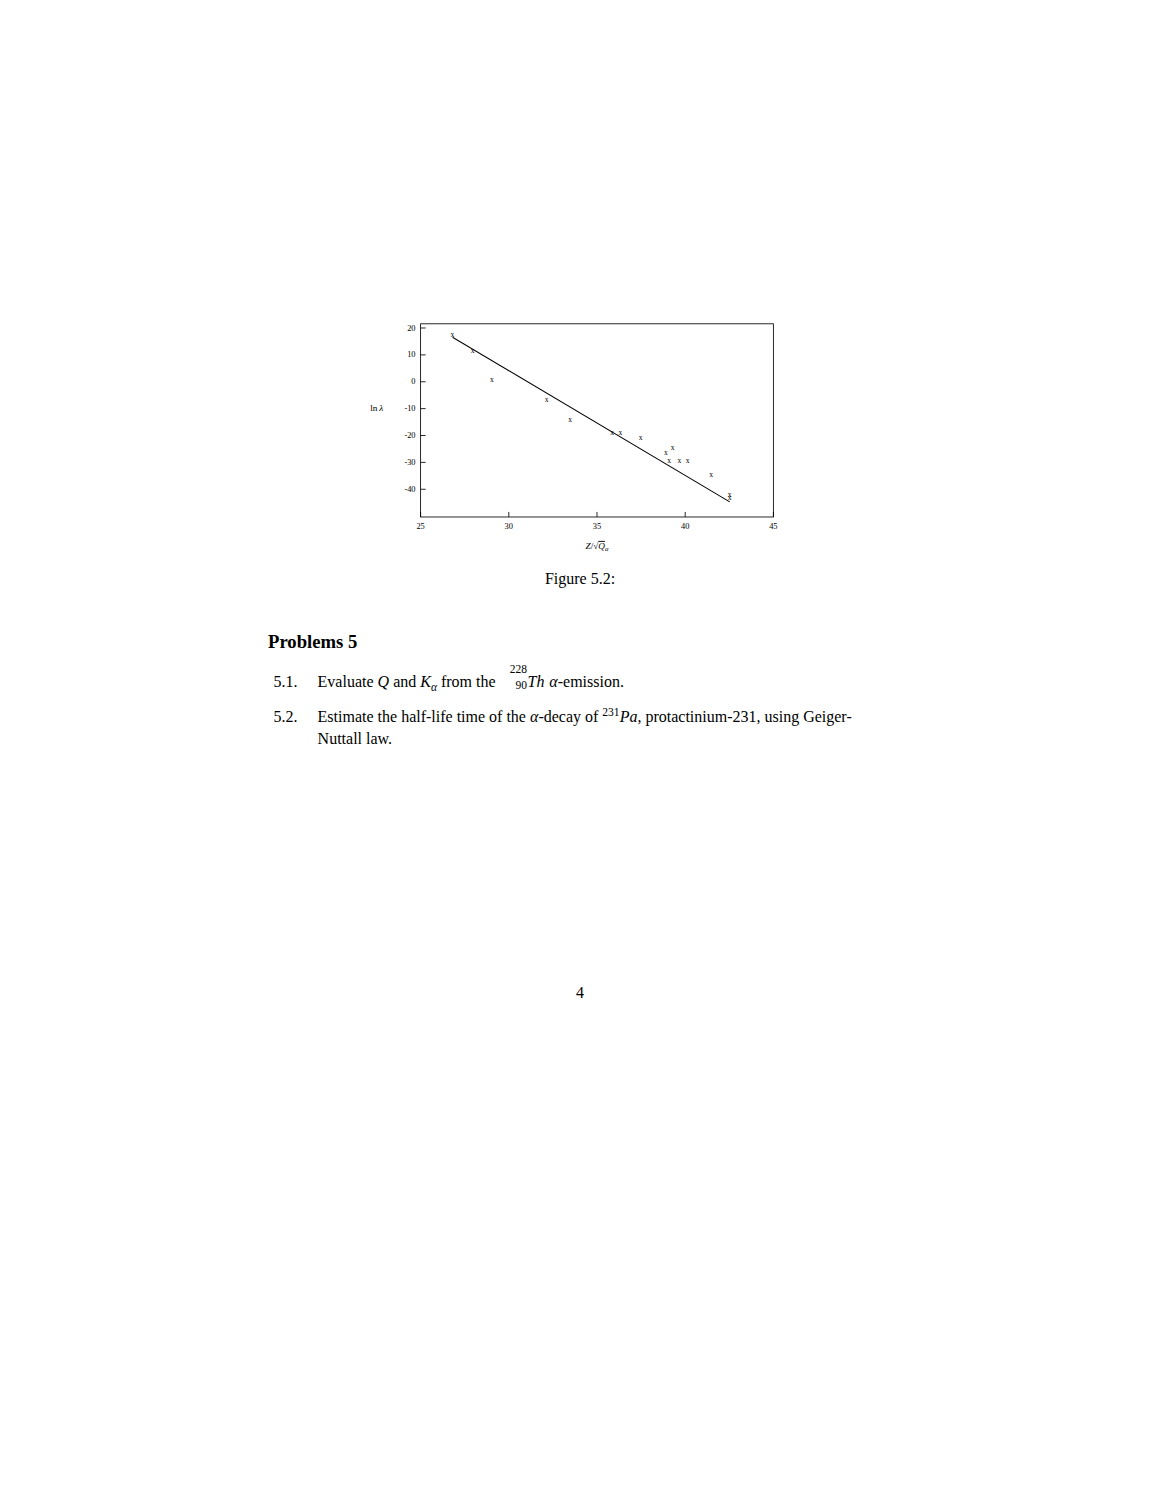20 10 0 -10 -20 -30 -40 25 30 35 40 45 ln λ Z/√Qα x x x x x x x x x x x x x x x x
Figure 5.2:
Problems 5
5.1. Evaluate Q and Kα from the 22890 Th α-emission.
5.2. Estimate the half-life time of the α-decay of 231Pa, protactinium-231, using Geiger-Nuttall law.
4